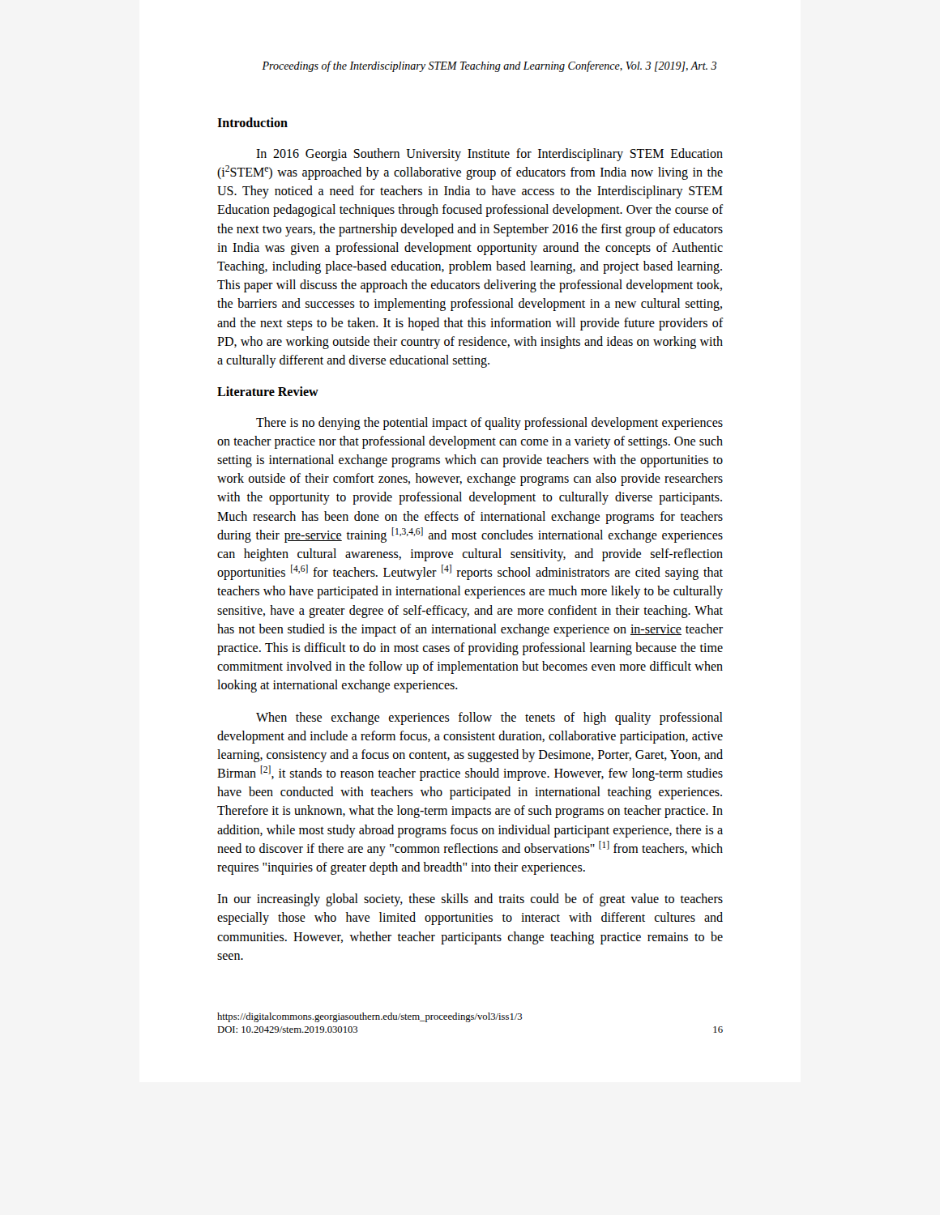Proceedings of the Interdisciplinary STEM Teaching and Learning Conference, Vol. 3 [2019], Art. 3
Introduction
In 2016 Georgia Southern University Institute for Interdisciplinary STEM Education (i2STEMe) was approached by a collaborative group of educators from India now living in the US. They noticed a need for teachers in India to have access to the Interdisciplinary STEM Education pedagogical techniques through focused professional development. Over the course of the next two years, the partnership developed and in September 2016 the first group of educators in India was given a professional development opportunity around the concepts of Authentic Teaching, including place-based education, problem based learning, and project based learning. This paper will discuss the approach the educators delivering the professional development took, the barriers and successes to implementing professional development in a new cultural setting, and the next steps to be taken. It is hoped that this information will provide future providers of PD, who are working outside their country of residence, with insights and ideas on working with a culturally different and diverse educational setting.
Literature Review
There is no denying the potential impact of quality professional development experiences on teacher practice nor that professional development can come in a variety of settings. One such setting is international exchange programs which can provide teachers with the opportunities to work outside of their comfort zones, however, exchange programs can also provide researchers with the opportunity to provide professional development to culturally diverse participants. Much research has been done on the effects of international exchange programs for teachers during their pre-service training [1,3,4,6] and most concludes international exchange experiences can heighten cultural awareness, improve cultural sensitivity, and provide self-reflection opportunities [4,6] for teachers. Leutwyler [4] reports school administrators are cited saying that teachers who have participated in international experiences are much more likely to be culturally sensitive, have a greater degree of self-efficacy, and are more confident in their teaching. What has not been studied is the impact of an international exchange experience on in-service teacher practice. This is difficult to do in most cases of providing professional learning because the time commitment involved in the follow up of implementation but becomes even more difficult when looking at international exchange experiences.
When these exchange experiences follow the tenets of high quality professional development and include a reform focus, a consistent duration, collaborative participation, active learning, consistency and a focus on content, as suggested by Desimone, Porter, Garet, Yoon, and Birman [2], it stands to reason teacher practice should improve. However, few long-term studies have been conducted with teachers who participated in international teaching experiences. Therefore it is unknown, what the long-term impacts are of such programs on teacher practice. In addition, while most study abroad programs focus on individual participant experience, there is a need to discover if there are any "common reflections and observations" [1] from teachers, which requires "inquiries of greater depth and breadth" into their experiences.
In our increasingly global society, these skills and traits could be of great value to teachers especially those who have limited opportunities to interact with different cultures and communities. However, whether teacher participants change teaching practice remains to be seen.
https://digitalcommons.georgiasouthern.edu/stem_proceedings/vol3/iss1/3
DOI: 10.20429/stem.2019.030103
16